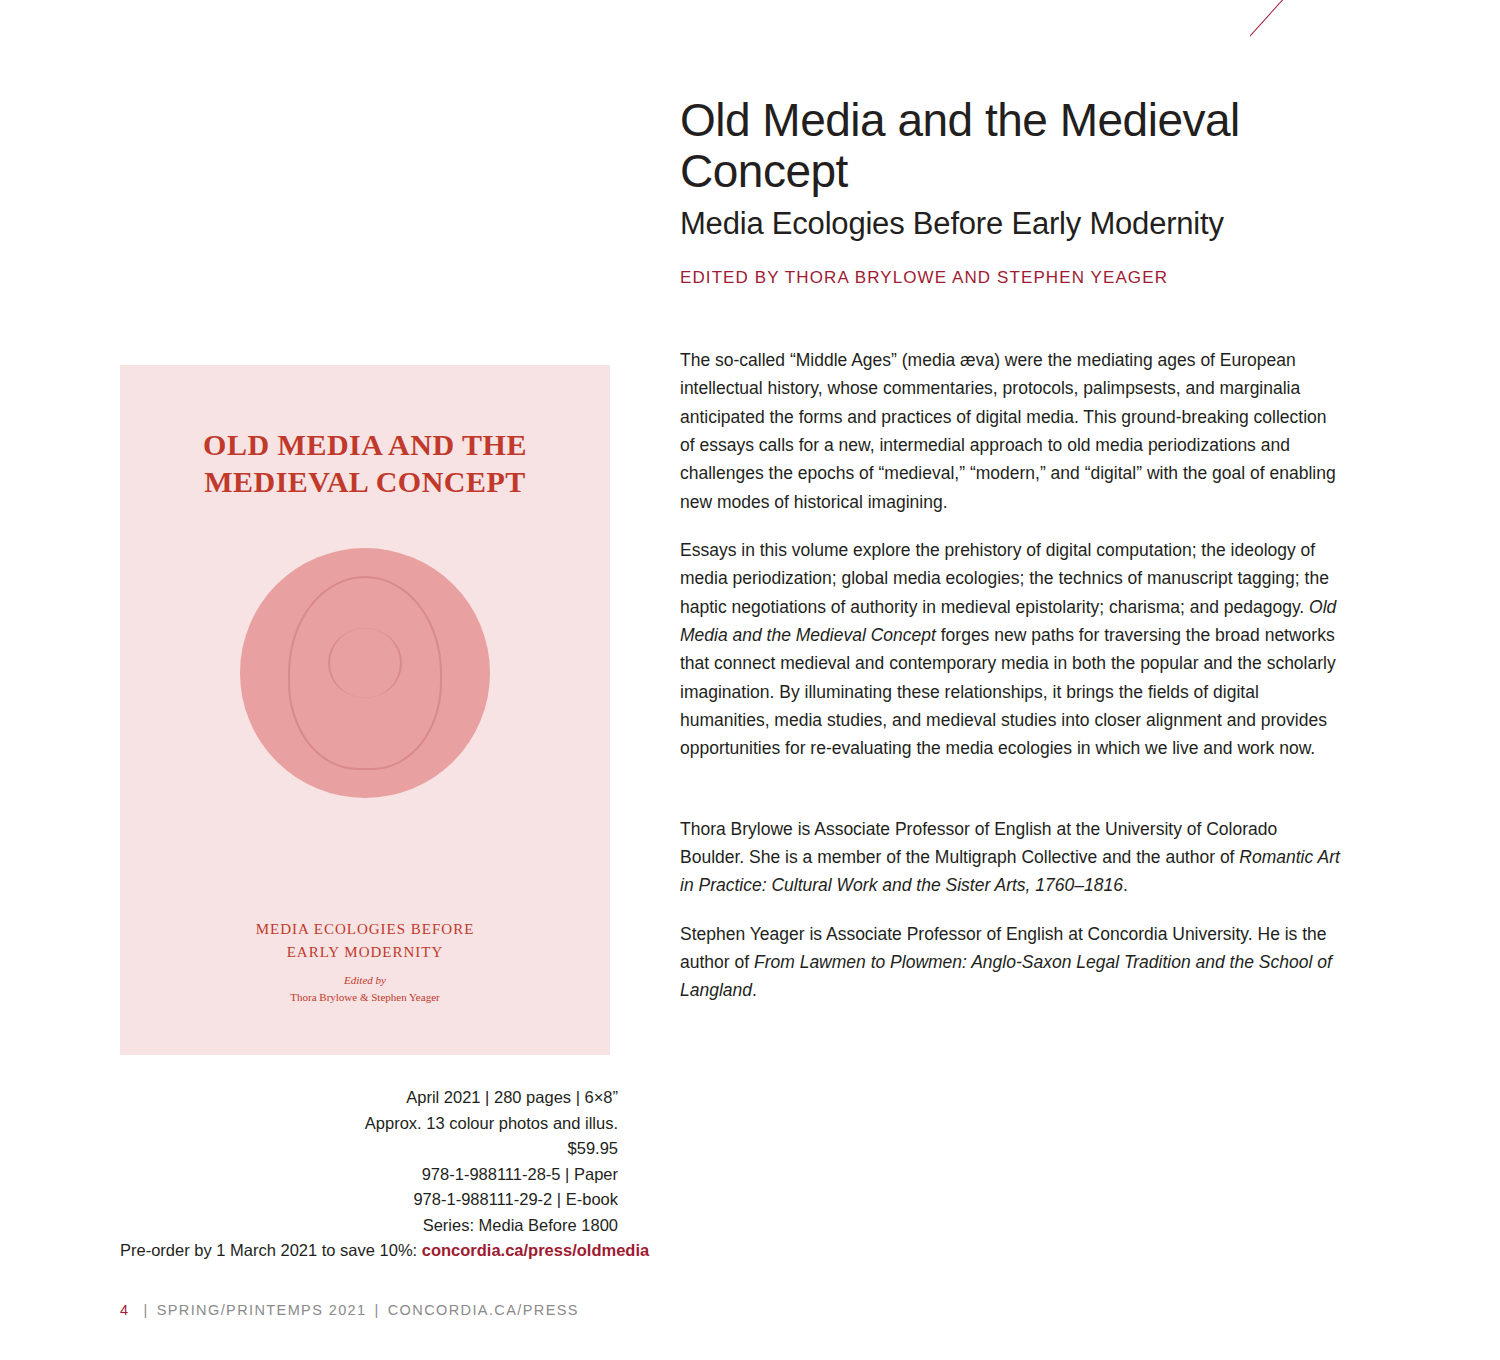Old Media and the
Medieval Concept
Media Ecologies Before
Early Modernity
Edited by
Thora Brylowe & Stephen Yeager
April 2021 | 280 pages | 6×8”
Approx. 13 colour photos and illus.
$59.95
978-1-988111-28-5 | Paper
978-1-988111-29-2 | E-book
Series: Media Before 1800
Pre-order by 1 March 2021 to save 10%: concordia.ca/press/oldmedia
Old Media and the Medieval Concept
Media Ecologies Before Early Modernity
Edited by Thora Brylowe and Stephen Yeager
The so-called “Middle Ages” (media æva) were the mediating ages of European intellectual history, whose commentaries, protocols, palimpsests, and marginalia anticipated the forms and practices of digital media. This ground-breaking collection of essays calls for a new, intermedial approach to old media periodizations and challenges the epochs of “medieval,” “modern,” and “digital” with the goal of enabling new modes of historical imagining.
Essays in this volume explore the prehistory of digital computation; the ideology of media periodization; global media ecologies; the technics of manuscript tagging; the haptic negotiations of authority in medieval epistolarity; charisma; and pedagogy. Old Media and the Medieval Concept forges new paths for traversing the broad networks that connect medieval and contemporary media in both the popular and the scholarly imagination. By illuminating these relationships, it brings the fields of digital humanities, media studies, and medieval studies into closer alignment and provides opportunities for re-evaluating the media ecologies in which we live and work now.
Thora Brylowe is Associate Professor of English at the University of Colorado Boulder. She is a member of the Multigraph Collective and the author of Romantic Art in Practice: Cultural Work and the Sister Arts, 1760–1816.
Stephen Yeager is Associate Professor of English at Concordia University. He is the author of From Lawmen to Plowmen: Anglo-Saxon Legal Tradition and the School of Langland.
4|Spring/Printemps 2021|Concordia.ca/Press